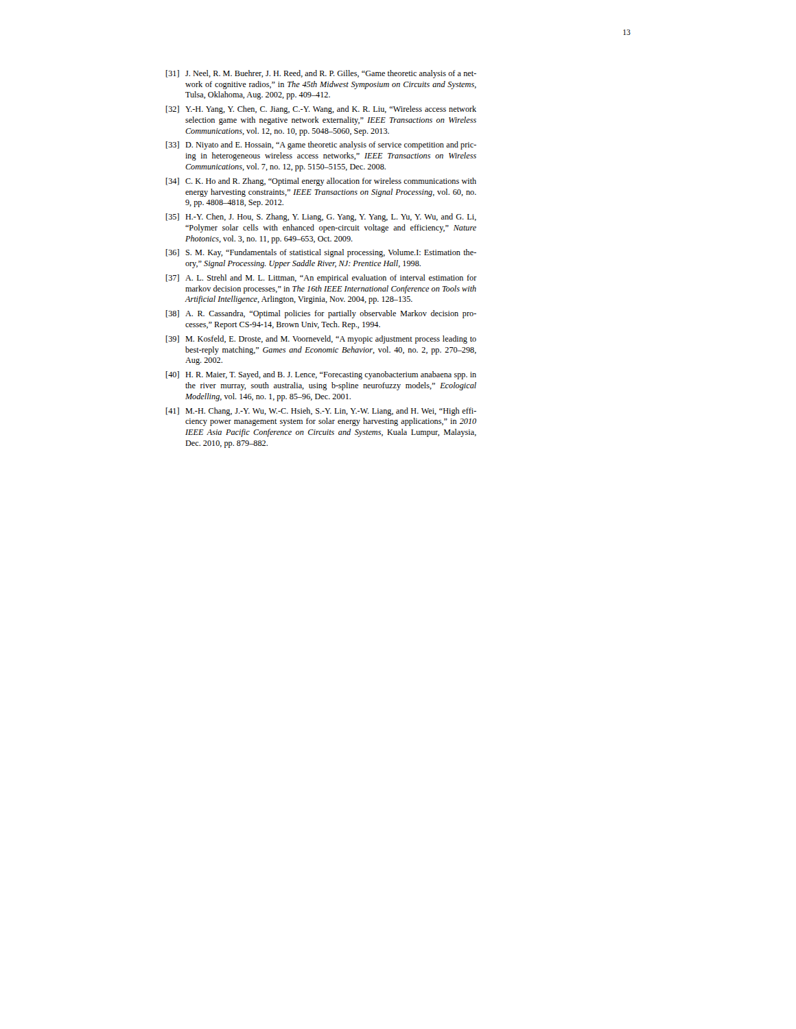13
[31]
J. Neel, R. M. Buehrer, J. H. Reed, and R. P. Gilles, “Game theoretic analysis of a network of cognitive radios,” in The 45th Midwest Symposium on Circuits and Systems, Tulsa, Oklahoma, Aug. 2002, pp. 409–412.
[32]
Y.-H. Yang, Y. Chen, C. Jiang, C.-Y. Wang, and K. R. Liu, “Wireless access network selection game with negative network externality,” IEEE Transactions on Wireless Communications, vol. 12, no. 10, pp. 5048–5060, Sep. 2013.
[33]
D. Niyato and E. Hossain, “A game theoretic analysis of service competition and pricing in heterogeneous wireless access networks,” IEEE Transactions on Wireless Communications, vol. 7, no. 12, pp. 5150–5155, Dec. 2008.
[34]
C. K. Ho and R. Zhang, “Optimal energy allocation for wireless communications with energy harvesting constraints,” IEEE Transactions on Signal Processing, vol. 60, no. 9, pp. 4808–4818, Sep. 2012.
[35]
H.-Y. Chen, J. Hou, S. Zhang, Y. Liang, G. Yang, Y. Yang, L. Yu, Y. Wu, and G. Li, “Polymer solar cells with enhanced open-circuit voltage and efficiency,” Nature Photonics, vol. 3, no. 11, pp. 649–653, Oct. 2009.
[36]
S. M. Kay, “Fundamentals of statistical signal processing, Volume.I: Estimation theory,” Signal Processing. Upper Saddle River, NJ: Prentice Hall, 1998.
[37]
A. L. Strehl and M. L. Littman, “An empirical evaluation of interval estimation for markov decision processes,” in The 16th IEEE International Conference on Tools with Artificial Intelligence, Arlington, Virginia, Nov. 2004, pp. 128–135.
[38]
A. R. Cassandra, “Optimal policies for partially observable Markov decision processes,” Report CS-94-14, Brown Univ, Tech. Rep., 1994.
[39]
M. Kosfeld, E. Droste, and M. Voorneveld, “A myopic adjustment process leading to best-reply matching,” Games and Economic Behavior, vol. 40, no. 2, pp. 270–298, Aug. 2002.
[40]
H. R. Maier, T. Sayed, and B. J. Lence, “Forecasting cyanobacterium anabaena spp. in the river murray, south australia, using b-spline neurofuzzy models,” Ecological Modelling, vol. 146, no. 1, pp. 85–96, Dec. 2001.
[41]
M.-H. Chang, J.-Y. Wu, W.-C. Hsieh, S.-Y. Lin, Y.-W. Liang, and H. Wei, “High efficiency power management system for solar energy harvesting applications,” in 2010 IEEE Asia Pacific Conference on Circuits and Systems, Kuala Lumpur, Malaysia, Dec. 2010, pp. 879–882.